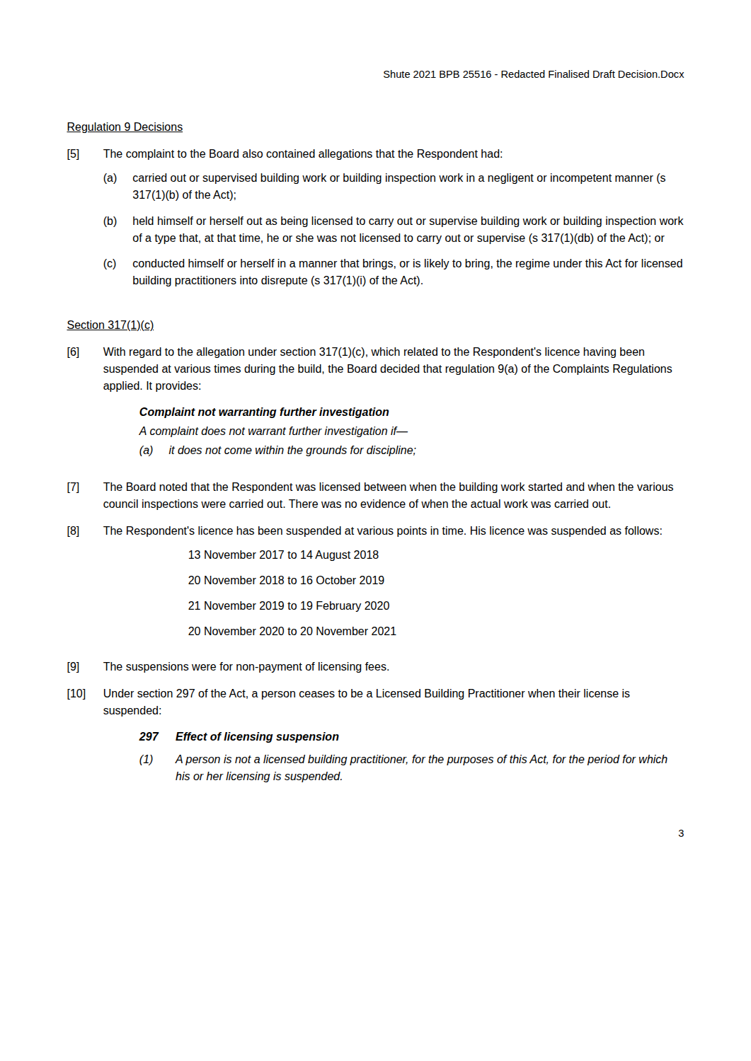Shute 2021 BPB 25516 - Redacted Finalised Draft Decision.Docx
Regulation 9 Decisions
[5]
The complaint to the Board also contained allegations that the Respondent had:
(a) carried out or supervised building work or building inspection work in a negligent or incompetent manner (s 317(1)(b) of the Act);
(b) held himself or herself out as being licensed to carry out or supervise building work or building inspection work of a type that, at that time, he or she was not licensed to carry out or supervise (s 317(1)(db) of the Act); or
(c) conducted himself or herself in a manner that brings, or is likely to bring, the regime under this Act for licensed building practitioners into disrepute (s 317(1)(i) of the Act).
Section 317(1)(c)
[6]
With regard to the allegation under section 317(1)(c), which related to the Respondent's licence having been suspended at various times during the build, the Board decided that regulation 9(a) of the Complaints Regulations applied. It provides:
Complaint not warranting further investigation
A complaint does not warrant further investigation if—
(a) it does not come within the grounds for discipline;
[7]
The Board noted that the Respondent was licensed between when the building work started and when the various council inspections were carried out. There was no evidence of when the actual work was carried out.
[8]
The Respondent's licence has been suspended at various points in time. His licence was suspended as follows:
13 November 2017 to 14 August 2018
20 November 2018 to 16 October 2019
21 November 2019 to 19 February 2020
20 November 2020 to 20 November 2021
[9]
The suspensions were for non-payment of licensing fees.
[10]
Under section 297 of the Act, a person ceases to be a Licensed Building Practitioner when their license is suspended:
297 Effect of licensing suspension
(1) A person is not a licensed building practitioner, for the purposes of this Act, for the period for which his or her licensing is suspended.
3